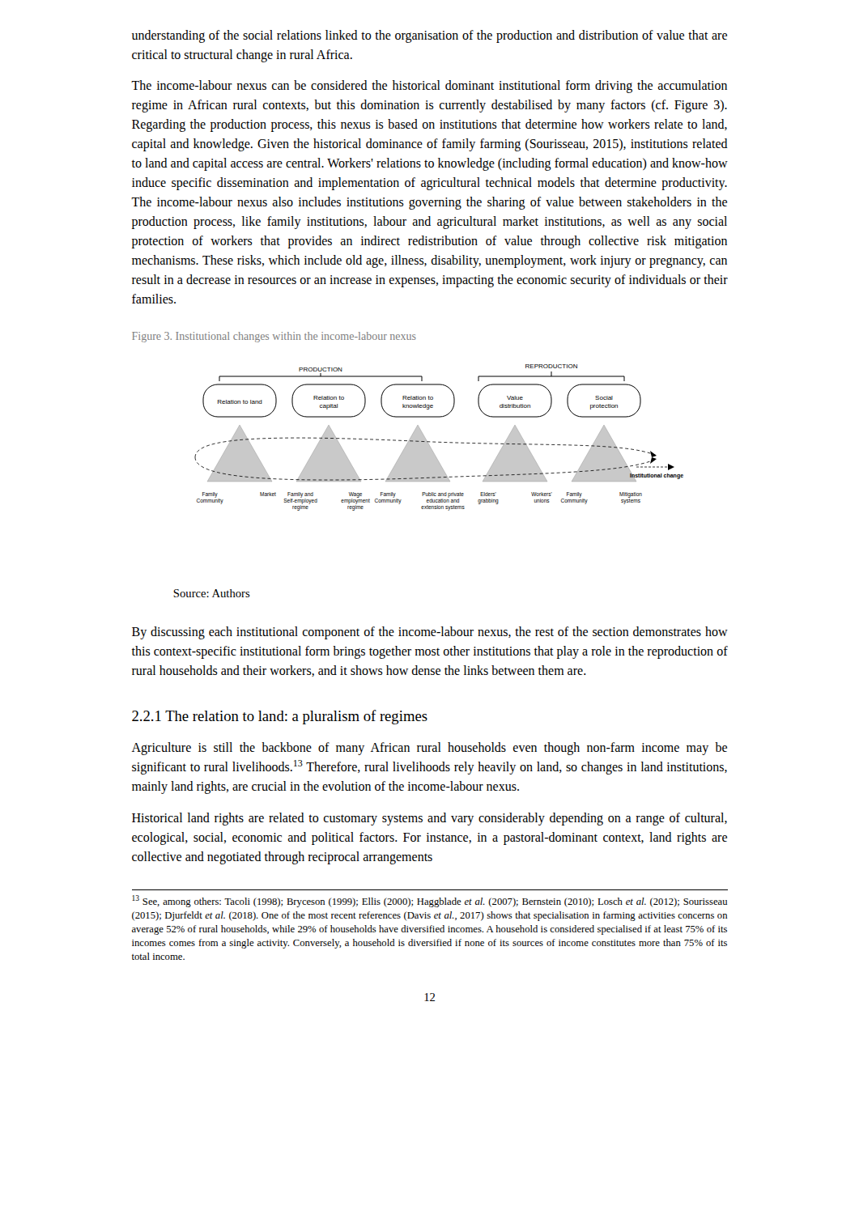understanding of the social relations linked to the organisation of the production and distribution of value that are critical to structural change in rural Africa.
The income-labour nexus can be considered the historical dominant institutional form driving the accumulation regime in African rural contexts, but this domination is currently destabilised by many factors (cf. Figure 3). Regarding the production process, this nexus is based on institutions that determine how workers relate to land, capital and knowledge. Given the historical dominance of family farming (Sourisseau, 2015), institutions related to land and capital access are central. Workers' relations to knowledge (including formal education) and know-how induce specific dissemination and implementation of agricultural technical models that determine productivity. The income-labour nexus also includes institutions governing the sharing of value between stakeholders in the production process, like family institutions, labour and agricultural market institutions, as well as any social protection of workers that provides an indirect redistribution of value through collective risk mitigation mechanisms. These risks, which include old age, illness, disability, unemployment, work injury or pregnancy, can result in a decrease in resources or an increase in expenses, impacting the economic security of individuals or their families.
Figure 3. Institutional changes within the income-labour nexus
PRODUCTION REPRODUCTION Relation to land Relation to capital Relation to knowledge Value distribution Social protection Institutional change Family Community Market Family and Self-employed regime Wage employment regime Family Community Public and private education and extension systems Elders' grabbing Workers' unions Family Community Mitigation systems
Source: Authors
By discussing each institutional component of the income-labour nexus, the rest of the section demonstrates how this context-specific institutional form brings together most other institutions that play a role in the reproduction of rural households and their workers, and it shows how dense the links between them are.
2.2.1 The relation to land: a pluralism of regimes
Agriculture is still the backbone of many African rural households even though non-farm income may be significant to rural livelihoods.13 Therefore, rural livelihoods rely heavily on land, so changes in land institutions, mainly land rights, are crucial in the evolution of the income-labour nexus.
Historical land rights are related to customary systems and vary considerably depending on a range of cultural, ecological, social, economic and political factors. For instance, in a pastoral-dominant context, land rights are collective and negotiated through reciprocal arrangements
13 See, among others: Tacoli (1998); Bryceson (1999); Ellis (2000); Haggblade et al. (2007); Bernstein (2010); Losch et al. (2012); Sourisseau (2015); Djurfeldt et al. (2018). One of the most recent references (Davis et al., 2017) shows that specialisation in farming activities concerns on average 52% of rural households, while 29% of households have diversified incomes. A household is considered specialised if at least 75% of its incomes comes from a single activity. Conversely, a household is diversified if none of its sources of income constitutes more than 75% of its total income.
12